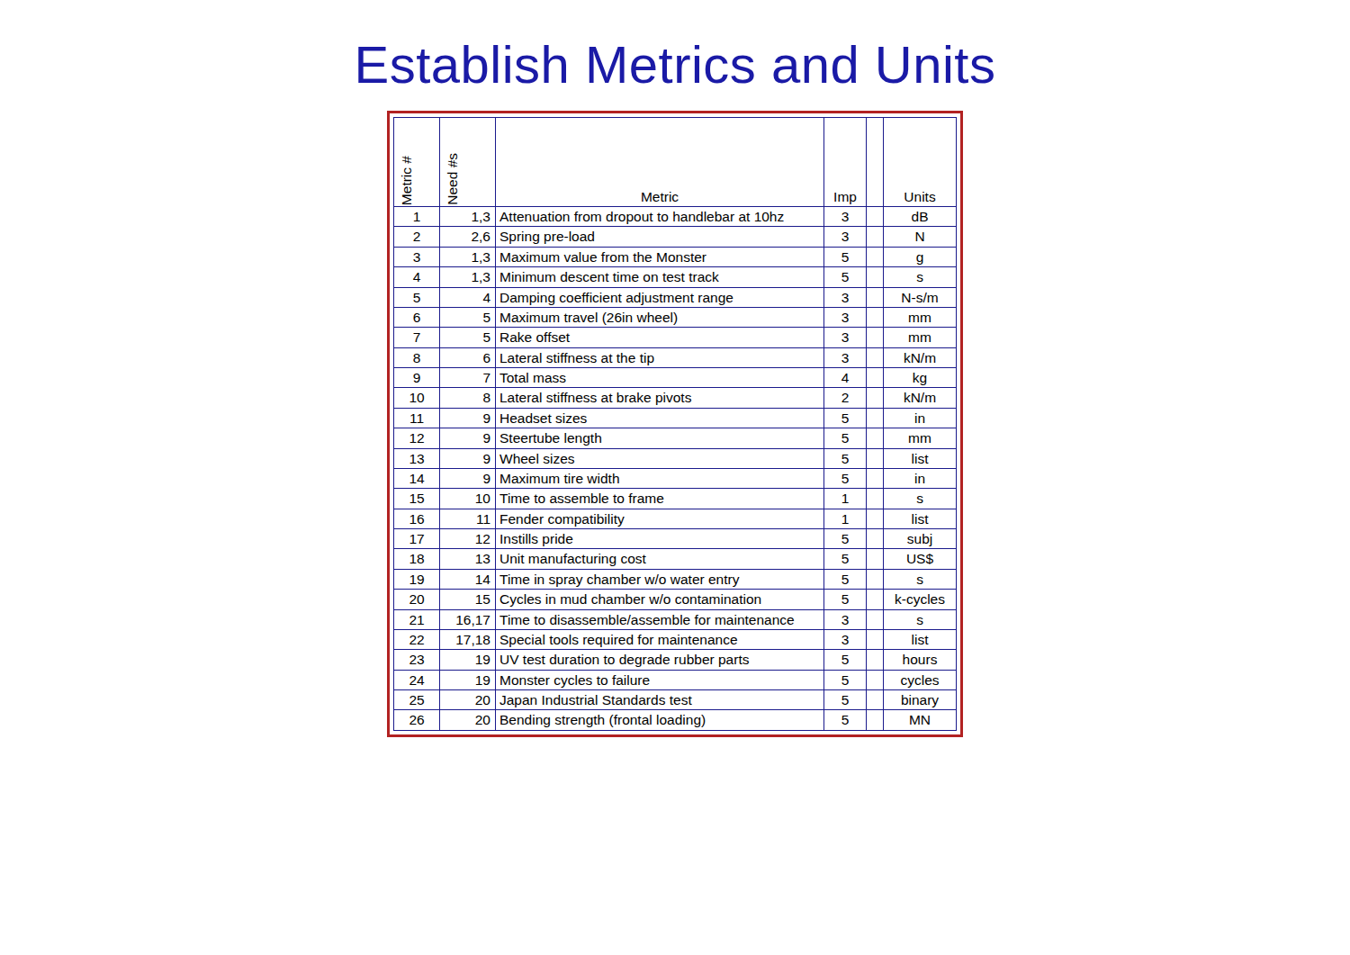Establish Metrics and Units
| Metric # | Need #s | Metric | Imp | | Units |
| --- | --- | --- | --- | --- | --- |
| 1 | 1,3 | Attenuation from dropout to handlebar at 10hz | 3 | | dB |
| 2 | 2,6 | Spring pre-load | 3 | | N |
| 3 | 1,3 | Maximum value from the Monster | 5 | | g |
| 4 | 1,3 | Minimum descent time on test track | 5 | | s |
| 5 | 4 | Damping coefficient adjustment range | 3 | | N-s/m |
| 6 | 5 | Maximum travel (26in wheel) | 3 | | mm |
| 7 | 5 | Rake offset | 3 | | mm |
| 8 | 6 | Lateral stiffness at the tip | 3 | | kN/m |
| 9 | 7 | Total mass | 4 | | kg |
| 10 | 8 | Lateral stiffness at brake pivots | 2 | | kN/m |
| 11 | 9 | Headset sizes | 5 | | in |
| 12 | 9 | Steertube length | 5 | | mm |
| 13 | 9 | Wheel sizes | 5 | | list |
| 14 | 9 | Maximum tire width | 5 | | in |
| 15 | 10 | Time to assemble to frame | 1 | | s |
| 16 | 11 | Fender compatibility | 1 | | list |
| 17 | 12 | Instills pride | 5 | | subj |
| 18 | 13 | Unit manufacturing cost | 5 | | US$ |
| 19 | 14 | Time in spray chamber w/o water entry | 5 | | s |
| 20 | 15 | Cycles in mud chamber w/o contamination | 5 | | k-cycles |
| 21 | 16,17 | Time to disassemble/assemble for maintenance | 3 | | s |
| 22 | 17,18 | Special tools required for maintenance | 3 | | list |
| 23 | 19 | UV test duration to degrade rubber parts | 5 | | hours |
| 24 | 19 | Monster cycles to failure | 5 | | cycles |
| 25 | 20 | Japan Industrial Standards test | 5 | | binary |
| 26 | 20 | Bending strength (frontal loading) | 5 | | MN |